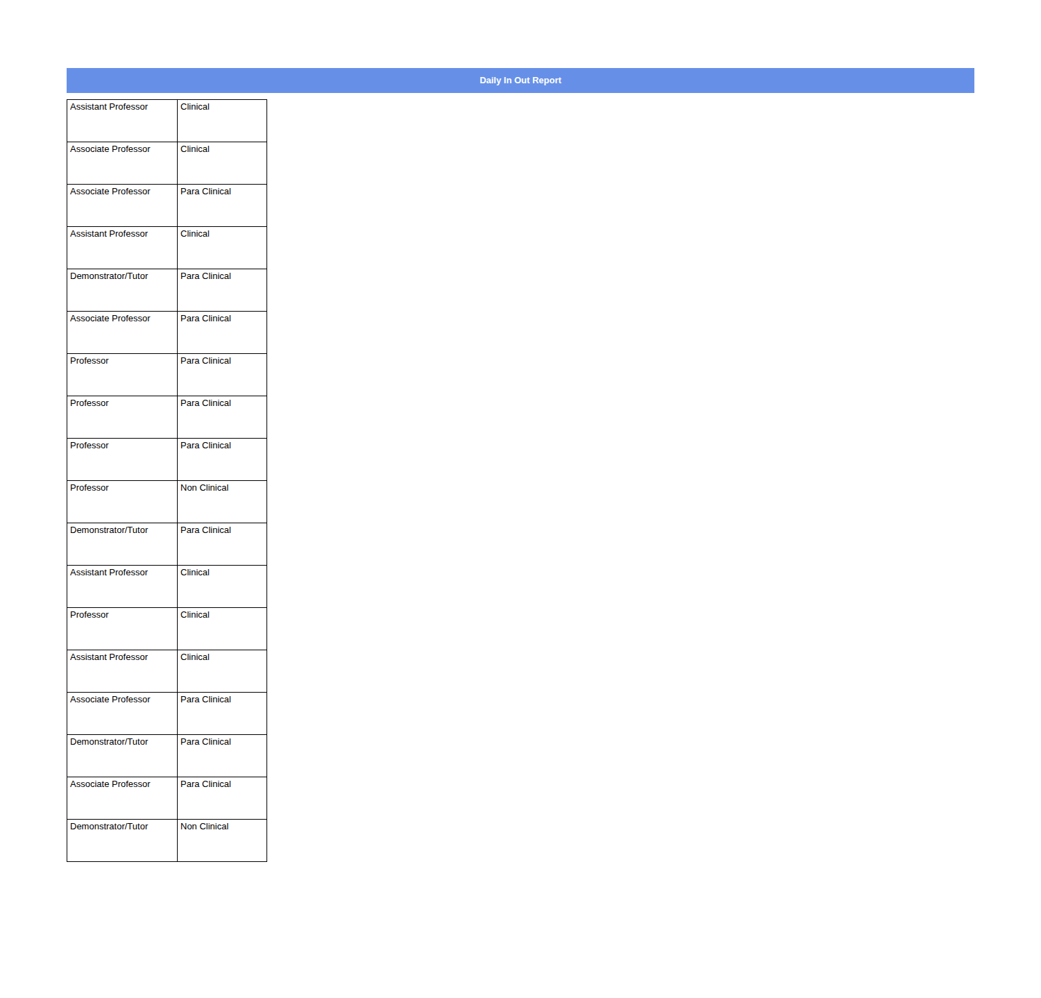Daily In Out Report
| Assistant Professor | Clinical |
| Associate Professor | Clinical |
| Associate Professor | Para Clinical |
| Assistant Professor | Clinical |
| Demonstrator/Tutor | Para Clinical |
| Associate Professor | Para Clinical |
| Professor | Para Clinical |
| Professor | Para Clinical |
| Professor | Para Clinical |
| Professor | Non Clinical |
| Demonstrator/Tutor | Para Clinical |
| Assistant Professor | Clinical |
| Professor | Clinical |
| Assistant Professor | Clinical |
| Associate Professor | Para Clinical |
| Demonstrator/Tutor | Para Clinical |
| Associate Professor | Para Clinical |
| Demonstrator/Tutor | Non Clinical |